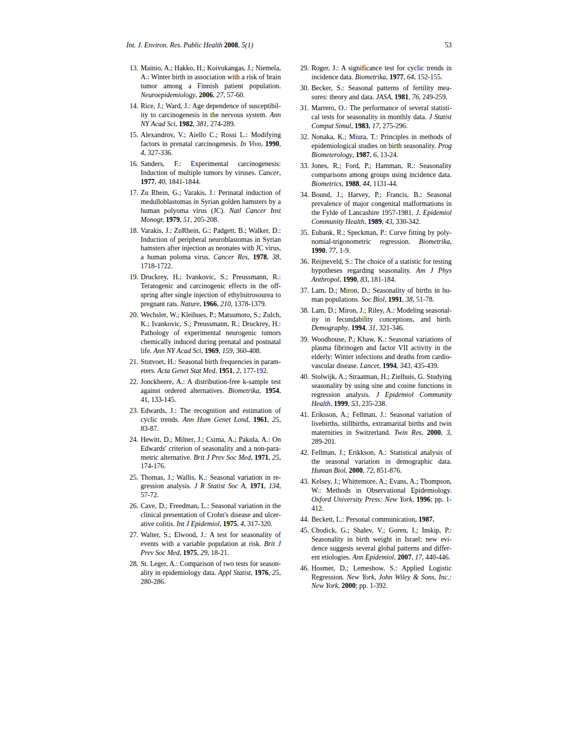Int. J. Environ. Res. Public Health 2008, 5(1) 53
Mainio, A.; Hakko, H.; Koivukangas, J.; Niemela, A.: Winter birth in association with a risk of brain tumor among a Finnish patient population. Neuroepidemiology, 2006, 27, 57-60.
Rice, J.; Ward, J.: Age dependence of susceptibility to carcinogenesis in the nervous system. Ann NY Acad Sci, 1982, 381, 274-289.
Alexandrov, V.; Aiello C.; Rossi L.: Modifying factors in prenatal carcinogenesis. In Vivo, 1990, 4, 327-336.
Sanders, F.: Experimental carcinogenesis: Induction of multiple tumors by viruses. Cancer, 1977, 40, 1841-1844.
Zu Rhein, G.; Varakis, J.: Perinatal induction of medulloblastomas in Syrian golden hamsters by a human polyoma virus (JC). Natl Cancer Inst Monogr, 1979, 51, 205-208.
Varakis, J.; ZuRhein, G.; Padgett, B.; Walker, D.: Induction of peripheral neuroblastomas in Syrian hamsters after injection as neonates with JC virus, a human poloma virus. Cancer Res, 1978, 38, 1718-1722.
Druckrey, H.; Ivankovic, S.; Preussmann, R.: Teratogenic and carcinogenic effects in the offspring after single injection of ethylnitrosourea to pregnant rats. Nature, 1966, 210, 1378-1379.
Wechsler, W.; Kleihues, P.; Matsumoto, S.; Zulch, K.; Ivankovic, S.; Preussmann, R.; Druckrey, H.: Pathology of experimental neurogenic tumors chemically induced during prenatal and postnatal life. Ann NY Acad Sci, 1969, 159, 360-408.
Stutvoet, H.: Seasonal birth frequencies in parameters. Acta Genet Stat Med, 1951, 2, 177-192.
Jonckheere, A.: A distribution-free k-sample test against ordered alternatives. Biometrika, 1954, 41, 133-145.
Edwards, J.: The recognition and estimation of cyclic trends. Ann Hum Genet Lond, 1961, 25, 83-87.
Hewitt, D.; Milner, J.; Csima, A.; Pakula, A.: On Edwards' criterion of seasonality and a non-parametric alternative. Brit J Prev Soc Med, 1971, 25, 174-176.
Thomas, J.; Wallis, K.: Seasonal variation in regression analysis. J R Statist Soc A, 1971, 134, 57-72.
Cave, D.; Freedman, L.: Seasonal variation in the clinical presentation of Crohn's disease and ulcerative colitis. Int J Epidemiol, 1975, 4, 317-320.
Walter, S.; Elwood, J.: A test for seasonality of events with a variable population at risk. Brit J Prev Soc Med, 1975, 29, 18-21.
St. Leger, A.: Comparison of two tests for seasonality in epidemiology data. Appl Statist, 1976, 25, 280-286.
Roger, J.: A significance test for cyclic trends in incidence data. Biometrika, 1977, 64, 152-155.
Becker, S.: Seasonal patterns of fertility measures: theory and data. JASA, 1981, 76, 249-259.
Marrero, O.: The performance of several statistical tests for seasonality in monthly data. J Statist Comput Simul, 1983, 17, 275-296.
Nonaka, K.; Miura, T.: Principles in methods of epidemiological studies on birth seasonality. Prog Biometerology, 1987, 6, 13-24.
Jones, R.; Ford, P.; Hamman, R.: Seasonality comparisons among groups using incidence data. Biometrics, 1988, 44, 1131-44.
Bound, J.; Harvey, P.; Francis, B.: Seasonal prevalence of major congenital malformations in the Fylde of Lancashire 1957-1981. J. Epidemiol Community Health, 1989, 43, 330-342.
Eubank, R.; Speckman, P.: Curve fitting by polynomial-trigonometric regression. Biometrika, 1990, 77, 1-9.
Reijneveld, S.: The choice of a statistic for testing hypotheses regarding seasonality. Am J Phys Anthropol, 1990, 83, 181-184.
Lam, D.; Miron, D.: Seasonality of births in human populations. Soc Biol, 1991, 38, 51-78.
Lam, D.; Miron, J.; Riley, A.: Modeling seasonality in fecundability conceptions, and birth. Demography, 1994, 31, 321-346.
Woodhouse, P.; Khaw, K.: Seasonal variations of plasma fibrinogen and factor VII activity in the elderly: Winter infections and deaths from cardiovascular disease. Lancet, 1994, 343, 435-439.
Stolwijk, A.; Straatman, H.; Zielhuis, G. Studying seasonality by using sine and cosine functions in regression analysis. J Epidemiol Community Health, 1999, 53, 235-238.
Eriksson, A.; Fellman, J.: Seasonal variation of livebirths, stillbirths, extramarital births and twin maternities in Switzerland. Twin Res, 2000, 3, 289-201.
Fellman, J.; Erikkson, A.: Statistical analysis of the seasonal variation in demographic data. Human Biol, 2000, 72, 851-876.
Kelsey, J.; Whittemore, A.; Evans, A.; Thompson, W.: Methods in Observational Epidemiology. Oxford University Press: New York, 1996; pp. 1-412.
Beckett, L.: Personal communication, 1987.
Chodick, G.; Shalev, V.; Goren, I.; Inskip, P.: Seasonality in birth weight in Israel: new evidence suggests several global patterns and different etiologies. Ann Epidemiol, 2007, 17, 440-446.
Hosmer, D.; Lemeshow, S.: Applied Logistic Regression. New York, John Wiley & Sons, Inc.: New York, 2000; pp. 1-392.